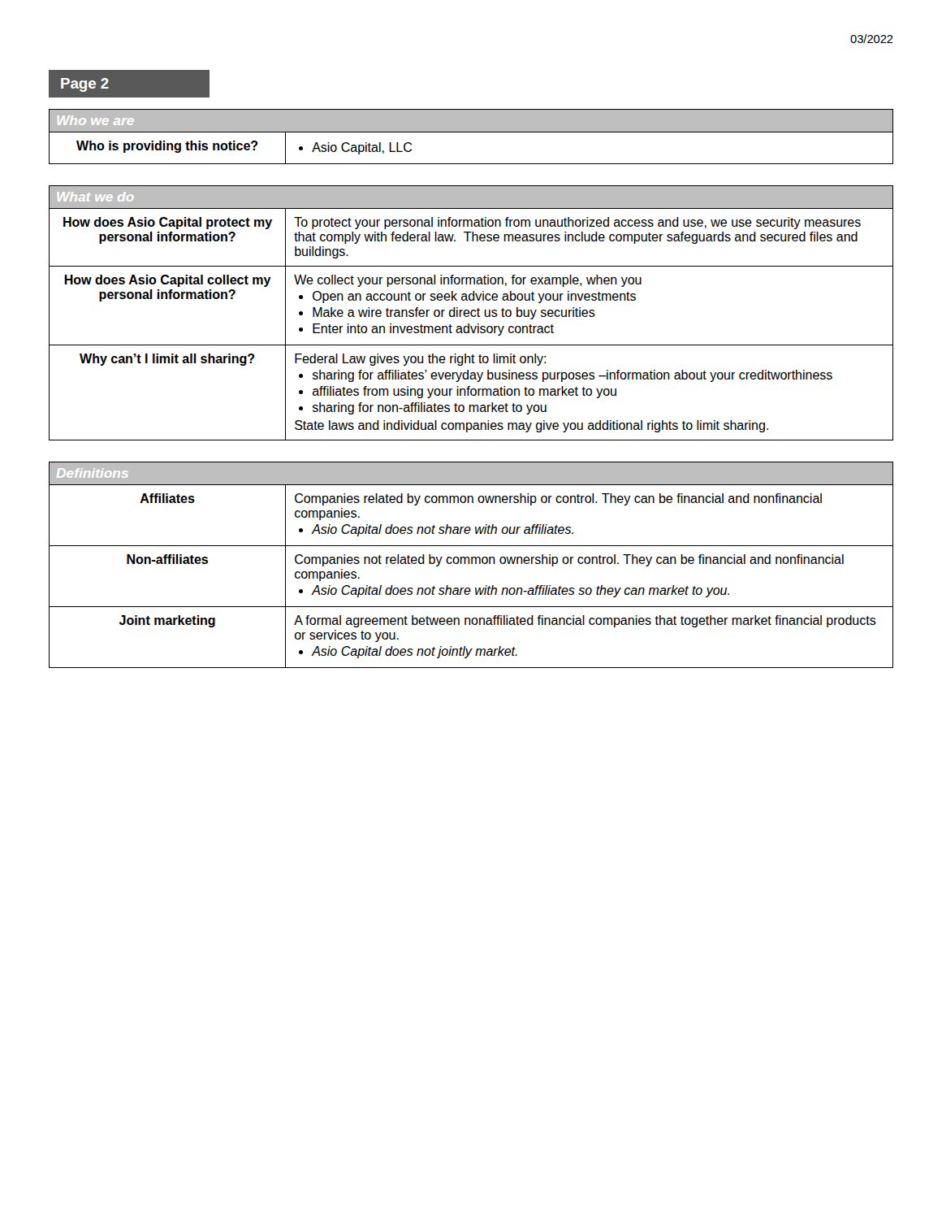03/2022
Page 2
Who we are
| Who is providing this notice? | Asio Capital, LLC |
What we do
| How does Asio Capital protect my personal information? | To protect your personal information from unauthorized access and use, we use security measures that comply with federal law. These measures include computer safeguards and secured files and buildings. |
| How does Asio Capital collect my personal information? | We collect your personal information, for example, when you Open an account or seek advice about your investments Make a wire transfer or direct us to buy securities Enter into an investment advisory contract |
| Why can’t I limit all sharing? | Federal Law gives you the right to limit only: sharing for affiliates’ everyday business purposes –information about your creditworthiness affiliates from using your information to market to you sharing for non-affiliates to market to you State laws and individual companies may give you additional rights to limit sharing. |
Definitions
| Affiliates | Companies related by common ownership or control. They can be financial and nonfinancial companies. Asio Capital does not share with our affiliates. |
| Non-affiliates | Companies not related by common ownership or control. They can be financial and nonfinancial companies. Asio Capital does not share with non-affiliates so they can market to you. |
| Joint marketing | A formal agreement between nonaffiliated financial companies that together market financial products or services to you. Asio Capital does not jointly market. |